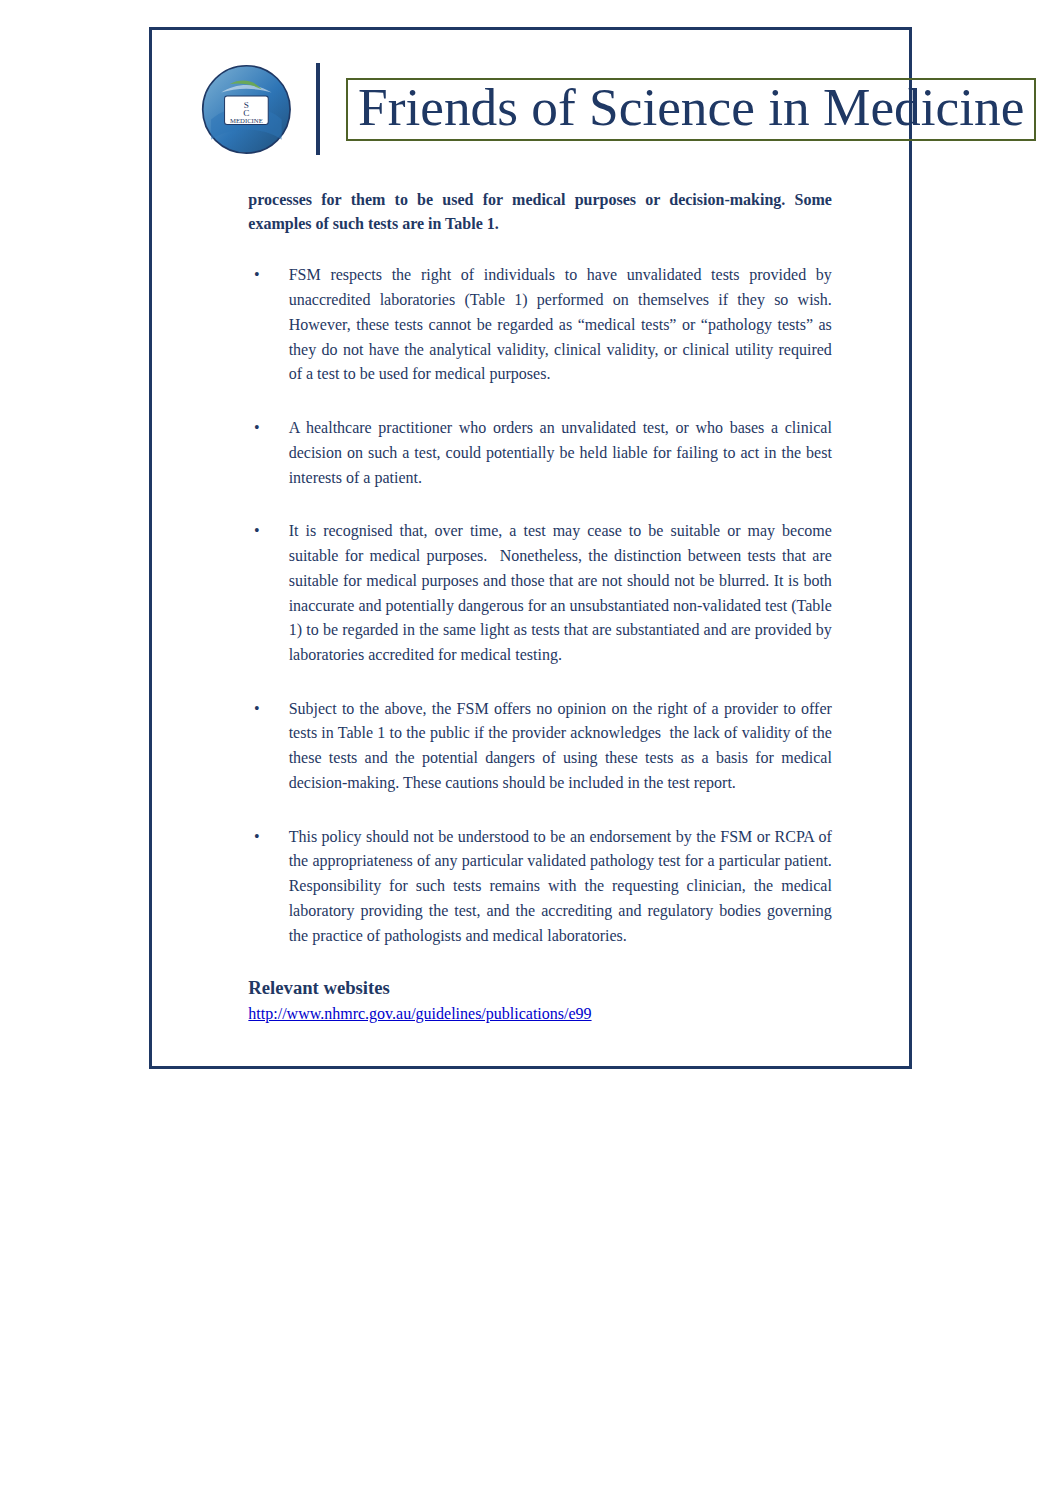S C MEDICINE
Friends of Science in Medicine
processes for them to be used for medical purposes or decision-making. Some examples of such tests are in Table 1.
FSM respects the right of individuals to have unvalidated tests provided by unaccredited laboratories (Table 1) performed on themselves if they so wish. However, these tests cannot be regarded as “medical tests” or “pathology tests” as they do not have the analytical validity, clinical validity, or clinical utility required of a test to be used for medical purposes.
A healthcare practitioner who orders an unvalidated test, or who bases a clinical decision on such a test, could potentially be held liable for failing to act in the best interests of a patient.
It is recognised that, over time, a test may cease to be suitable or may become suitable for medical purposes. Nonetheless, the distinction between tests that are suitable for medical purposes and those that are not should not be blurred. It is both inaccurate and potentially dangerous for an unsubstantiated non-validated test (Table 1) to be regarded in the same light as tests that are substantiated and are provided by laboratories accredited for medical testing.
Subject to the above, the FSM offers no opinion on the right of a provider to offer tests in Table 1 to the public if the provider acknowledges the lack of validity of the these tests and the potential dangers of using these tests as a basis for medical decision-making. These cautions should be included in the test report.
This policy should not be understood to be an endorsement by the FSM or RCPA of the appropriateness of any particular validated pathology test for a particular patient. Responsibility for such tests remains with the requesting clinician, the medical laboratory providing the test, and the accrediting and regulatory bodies governing the practice of pathologists and medical laboratories.
Relevant websites
http://www.nhmrc.gov.au/guidelines/publications/e99